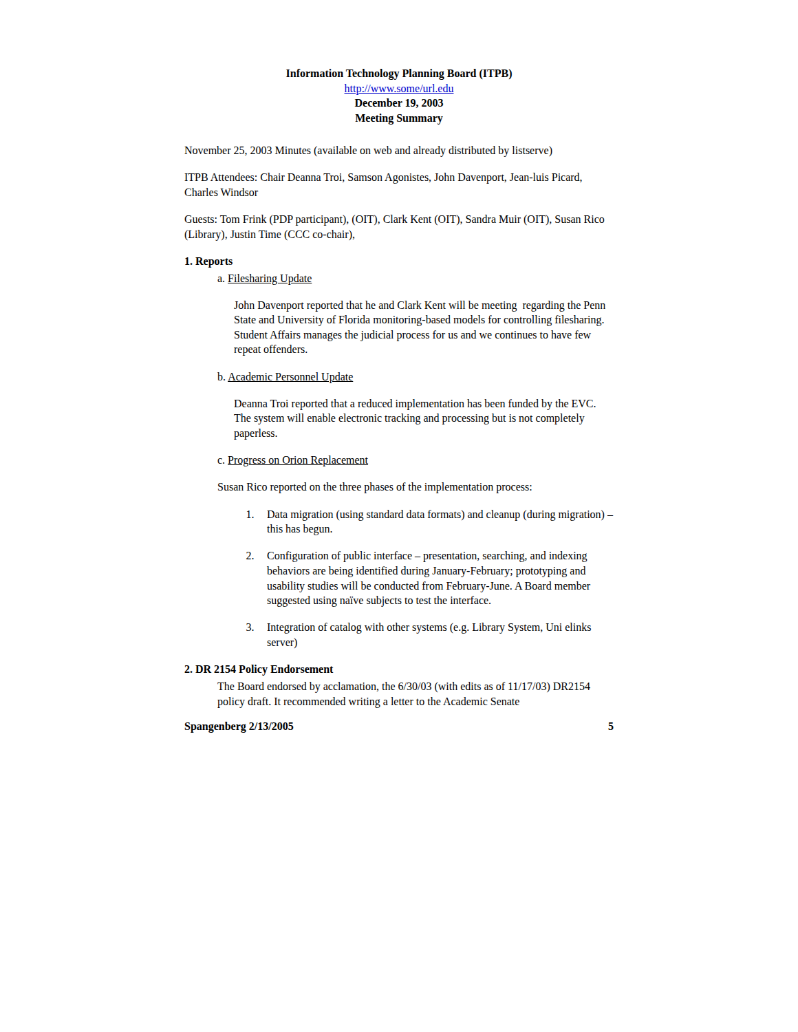Information Technology Planning Board (ITPB)
http://www.some/url.edu
December 19, 2003
Meeting Summary
November 25, 2003 Minutes (available on web and already distributed by listserve)
ITPB Attendees: Chair Deanna Troi, Samson Agonistes, John Davenport, Jean-luis Picard, Charles Windsor
Guests: Tom Frink (PDP participant), (OIT), Clark Kent (OIT), Sandra Muir (OIT), Susan Rico (Library), Justin Time (CCC co-chair),
1. Reports
a. Filesharing Update
John Davenport reported that he and Clark Kent will be meeting regarding the Penn State and University of Florida monitoring-based models for controlling filesharing. Student Affairs manages the judicial process for us and we continues to have few repeat offenders.
b. Academic Personnel Update
Deanna Troi reported that a reduced implementation has been funded by the EVC. The system will enable electronic tracking and processing but is not completely paperless.
c. Progress on Orion Replacement
Susan Rico reported on the three phases of the implementation process:
Data migration (using standard data formats) and cleanup (during migration) – this has begun.
Configuration of public interface – presentation, searching, and indexing behaviors are being identified during January-February; prototyping and usability studies will be conducted from February-June. A Board member suggested using naïve subjects to test the interface.
Integration of catalog with other systems (e.g. Library System, Uni elinks server)
2. DR 2154 Policy Endorsement
The Board endorsed by acclamation, the 6/30/03 (with edits as of 11/17/03) DR2154 policy draft. It recommended writing a letter to the Academic Senate
Spangenberg 2/13/2005 5